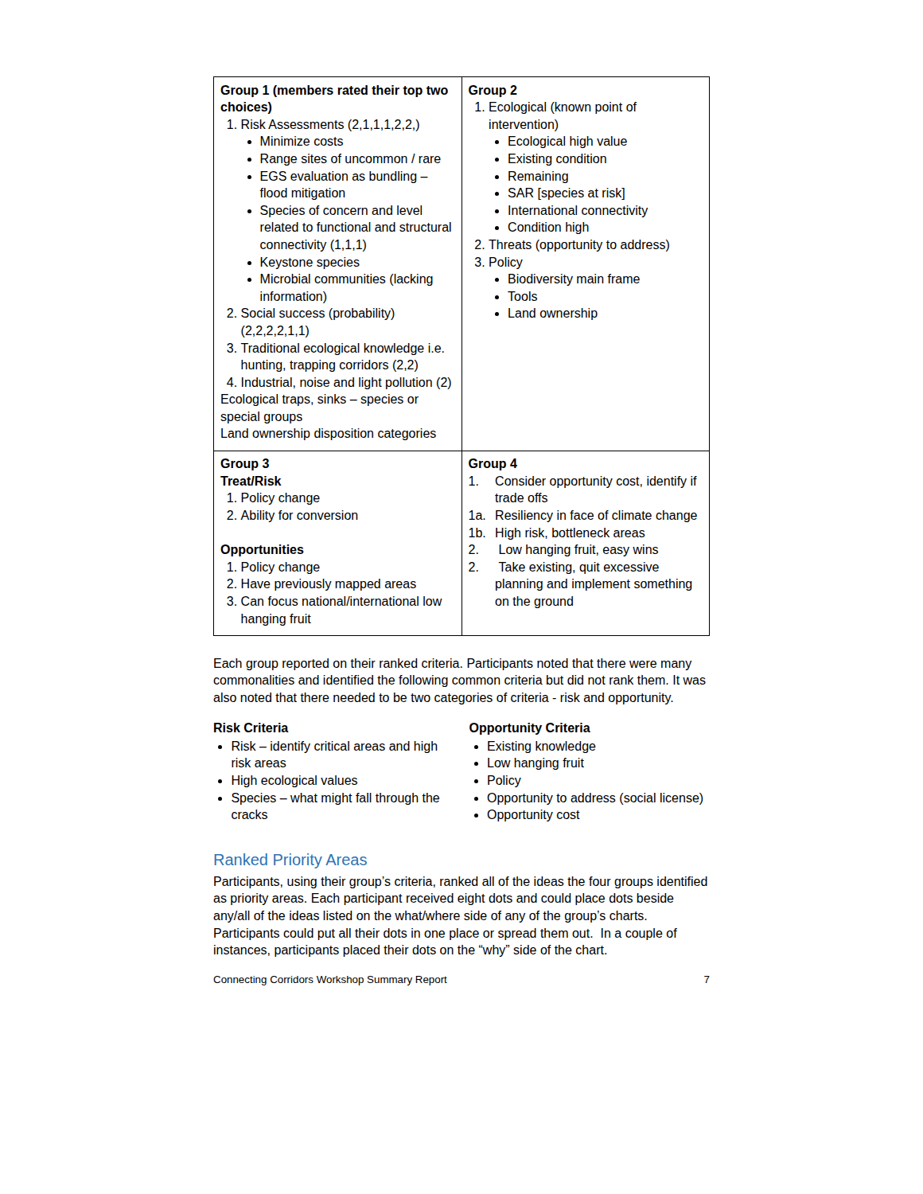| Group 1 (members rated their top two choices) Risk Assessments (2,1,1,1,2,2,) Minimize costs Range sites of uncommon / rare EGS evaluation as bundling – flood mitigation Species of concern and level related to functional and structural connectivity (1,1,1) Keystone species Microbial communities (lacking information) Social success (probability) (2,2,2,2,1,1) Traditional ecological knowledge i.e. hunting, trapping corridors (2,2) Industrial, noise and light pollution (2) Ecological traps, sinks – species or special groups Land ownership disposition categories | Group 2 Ecological (known point of intervention) Ecological high value Existing condition Remaining SAR [species at risk] International connectivity Condition high Threats (opportunity to address) Policy Biodiversity main frame Tools Land ownership |
| Group 3 Treat/Risk Policy change Ability for conversion Opportunities Policy change Have previously mapped areas Can focus national/international low hanging fruit | Group 4 1. Consider opportunity cost, identify if trade offs 1a. Resiliency in face of climate change 1b. High risk, bottleneck areas 2. Low hanging fruit, easy wins 2. Take existing, quit excessive planning and implement something on the ground |
Each group reported on their ranked criteria. Participants noted that there were many commonalities and identified the following common criteria but did not rank them. It was also noted that there needed to be two categories of criteria - risk and opportunity.
Risk Criteria
Risk – identify critical areas and high risk areas
High ecological values
Species – what might fall through the cracks
Opportunity Criteria
Existing knowledge
Low hanging fruit
Policy
Opportunity to address (social license)
Opportunity cost
Ranked Priority Areas
Participants, using their group’s criteria, ranked all of the ideas the four groups identified as priority areas. Each participant received eight dots and could place dots beside any/all of the ideas listed on the what/where side of any of the group’s charts. Participants could put all their dots in one place or spread them out. In a couple of instances, participants placed their dots on the “why” side of the chart.
Connecting Corridors Workshop Summary Report 7